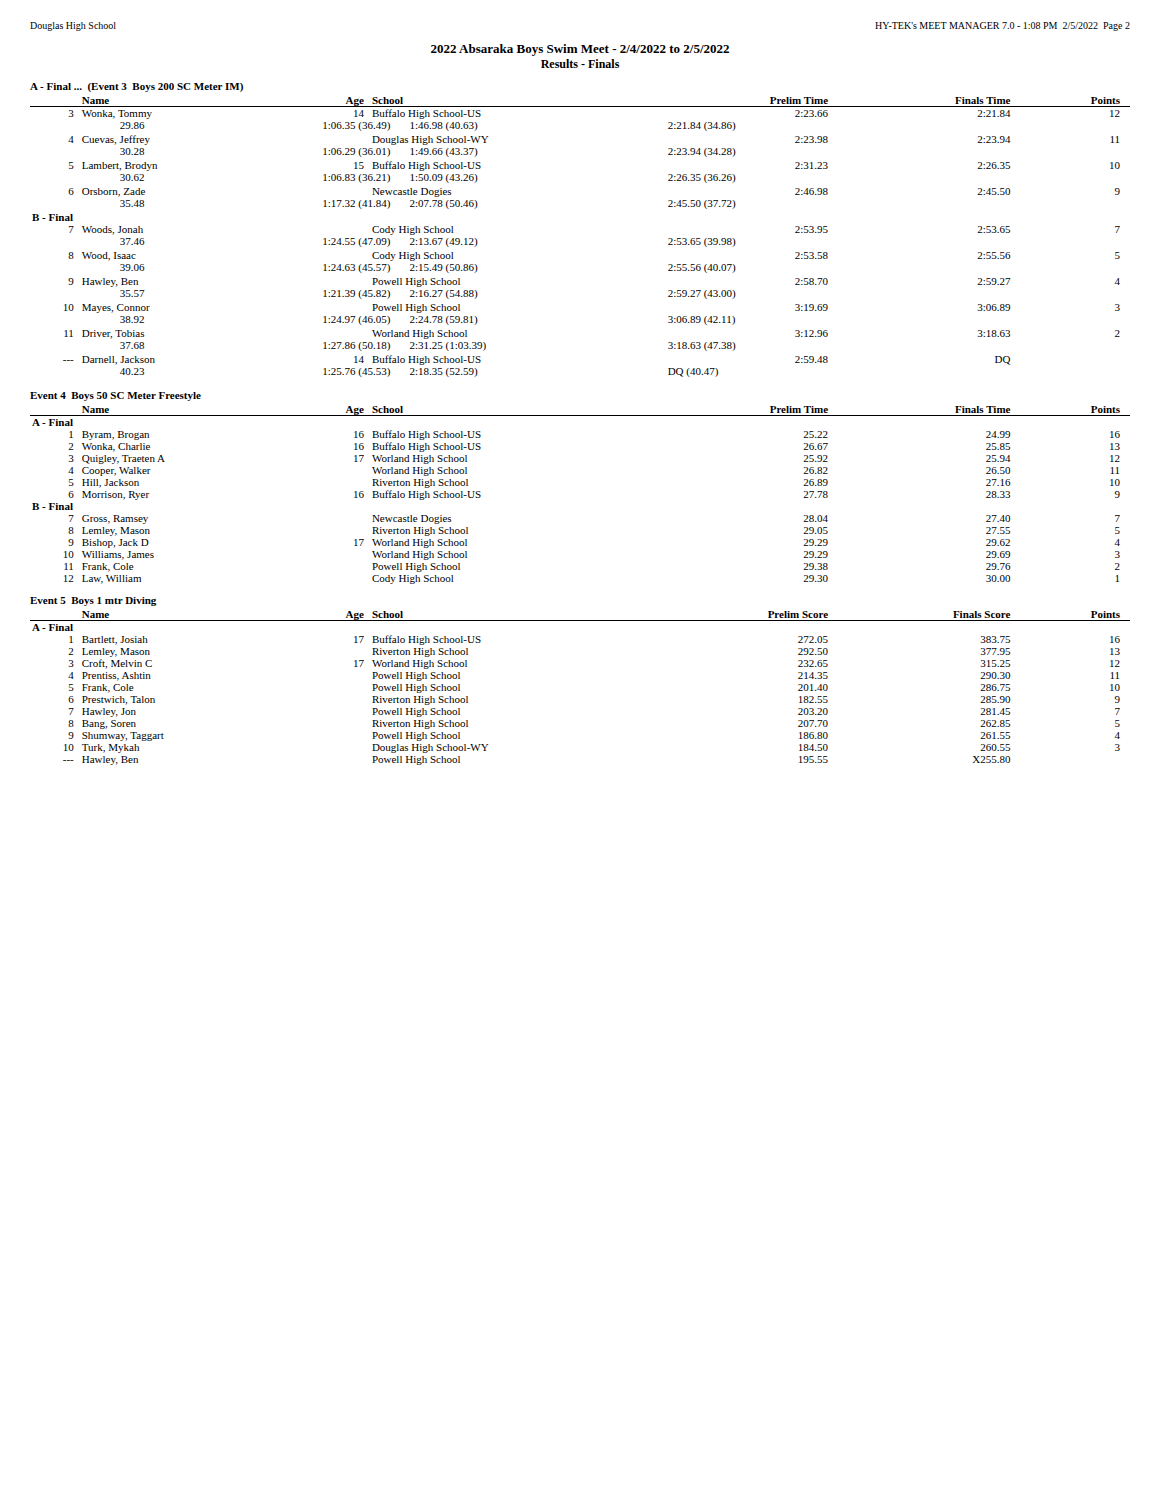Douglas High School
HY-TEK's MEET MANAGER 7.0 - 1:08 PM 2/5/2022 Page 2
2022 Absaraka Boys Swim Meet - 2/4/2022 to 2/5/2022
Results - Finals
A - Final ... (Event 3 Boys 200 SC Meter IM)
| | Name | Age | School | Prelim Time | Finals Time | Points |
| --- | --- | --- | --- | --- | --- | --- |
| 3 | Wonka, Tommy | 14 | Buffalo High School-US | 2:23.66 | 2:21.84 | 12 |
| | 29.86 | 1:06.35 (36.49) 1:46.98 (40.63) | 2:21.84 (34.86) |
| 4 | Cuevas, Jeffrey | | Douglas High School-WY | 2:23.98 | 2:23.94 | 11 |
| | 30.28 | 1:06.29 (36.01) 1:49.66 (43.37) | 2:23.94 (34.28) |
| 5 | Lambert, Brodyn | 15 | Buffalo High School-US | 2:31.23 | 2:26.35 | 10 |
| | 30.62 | 1:06.83 (36.21) 1:50.09 (43.26) | 2:26.35 (36.26) |
| 6 | Orsborn, Zade | | Newcastle Dogies | 2:46.98 | 2:45.50 | 9 |
| | 35.48 | 1:17.32 (41.84) 2:07.78 (50.46) | 2:45.50 (37.72) |
| B - Final |
| 7 | Woods, Jonah | | Cody High School | 2:53.95 | 2:53.65 | 7 |
| | 37.46 | 1:24.55 (47.09) 2:13.67 (49.12) | 2:53.65 (39.98) |
| 8 | Wood, Isaac | | Cody High School | 2:53.58 | 2:55.56 | 5 |
| | 39.06 | 1:24.63 (45.57) 2:15.49 (50.86) | 2:55.56 (40.07) |
| 9 | Hawley, Ben | | Powell High School | 2:58.70 | 2:59.27 | 4 |
| | 35.57 | 1:21.39 (45.82) 2:16.27 (54.88) | 2:59.27 (43.00) |
| 10 | Mayes, Connor | | Powell High School | 3:19.69 | 3:06.89 | 3 |
| | 38.92 | 1:24.97 (46.05) 2:24.78 (59.81) | 3:06.89 (42.11) |
| 11 | Driver, Tobias | | Worland High School | 3:12.96 | 3:18.63 | 2 |
| | 37.68 | 1:27.86 (50.18) 2:31.25 (1:03.39) | 3:18.63 (47.38) |
| --- | Darnell, Jackson | 14 | Buffalo High School-US | 2:59.48 | DQ | |
| | 40.23 | 1:25.76 (45.53) 2:18.35 (52.59) | DQ (40.47) |
Event 4 Boys 50 SC Meter Freestyle
| | Name | Age | School | Prelim Time | Finals Time | Points |
| --- | --- | --- | --- | --- | --- | --- |
| A - Final |
| 1 | Byram, Brogan | 16 | Buffalo High School-US | 25.22 | 24.99 | 16 |
| 2 | Wonka, Charlie | 16 | Buffalo High School-US | 26.67 | 25.85 | 13 |
| 3 | Quigley, Traeten A | 17 | Worland High School | 25.92 | 25.94 | 12 |
| 4 | Cooper, Walker | | Worland High School | 26.82 | 26.50 | 11 |
| 5 | Hill, Jackson | | Riverton High School | 26.89 | 27.16 | 10 |
| 6 | Morrison, Ryer | 16 | Buffalo High School-US | 27.78 | 28.33 | 9 |
| B - Final |
| 7 | Gross, Ramsey | | Newcastle Dogies | 28.04 | 27.40 | 7 |
| 8 | Lemley, Mason | | Riverton High School | 29.05 | 27.55 | 5 |
| 9 | Bishop, Jack D | 17 | Worland High School | 29.29 | 29.62 | 4 |
| 10 | Williams, James | | Worland High School | 29.29 | 29.69 | 3 |
| 11 | Frank, Cole | | Powell High School | 29.38 | 29.76 | 2 |
| 12 | Law, William | | Cody High School | 29.30 | 30.00 | 1 |
Event 5 Boys 1 mtr Diving
| | Name | Age | School | Prelim Score | Finals Score | Points |
| --- | --- | --- | --- | --- | --- | --- |
| A - Final |
| 1 | Bartlett, Josiah | 17 | Buffalo High School-US | 272.05 | 383.75 | 16 |
| 2 | Lemley, Mason | | Riverton High School | 292.50 | 377.95 | 13 |
| 3 | Croft, Melvin C | 17 | Worland High School | 232.65 | 315.25 | 12 |
| 4 | Prentiss, Ashtin | | Powell High School | 214.35 | 290.30 | 11 |
| 5 | Frank, Cole | | Powell High School | 201.40 | 286.75 | 10 |
| 6 | Prestwich, Talon | | Riverton High School | 182.55 | 285.90 | 9 |
| 7 | Hawley, Jon | | Powell High School | 203.20 | 281.45 | 7 |
| 8 | Bang, Soren | | Riverton High School | 207.70 | 262.85 | 5 |
| 9 | Shumway, Taggart | | Powell High School | 186.80 | 261.55 | 4 |
| 10 | Turk, Mykah | | Douglas High School-WY | 184.50 | 260.55 | 3 |
| --- | Hawley, Ben | | Powell High School | 195.55 | X255.80 | |